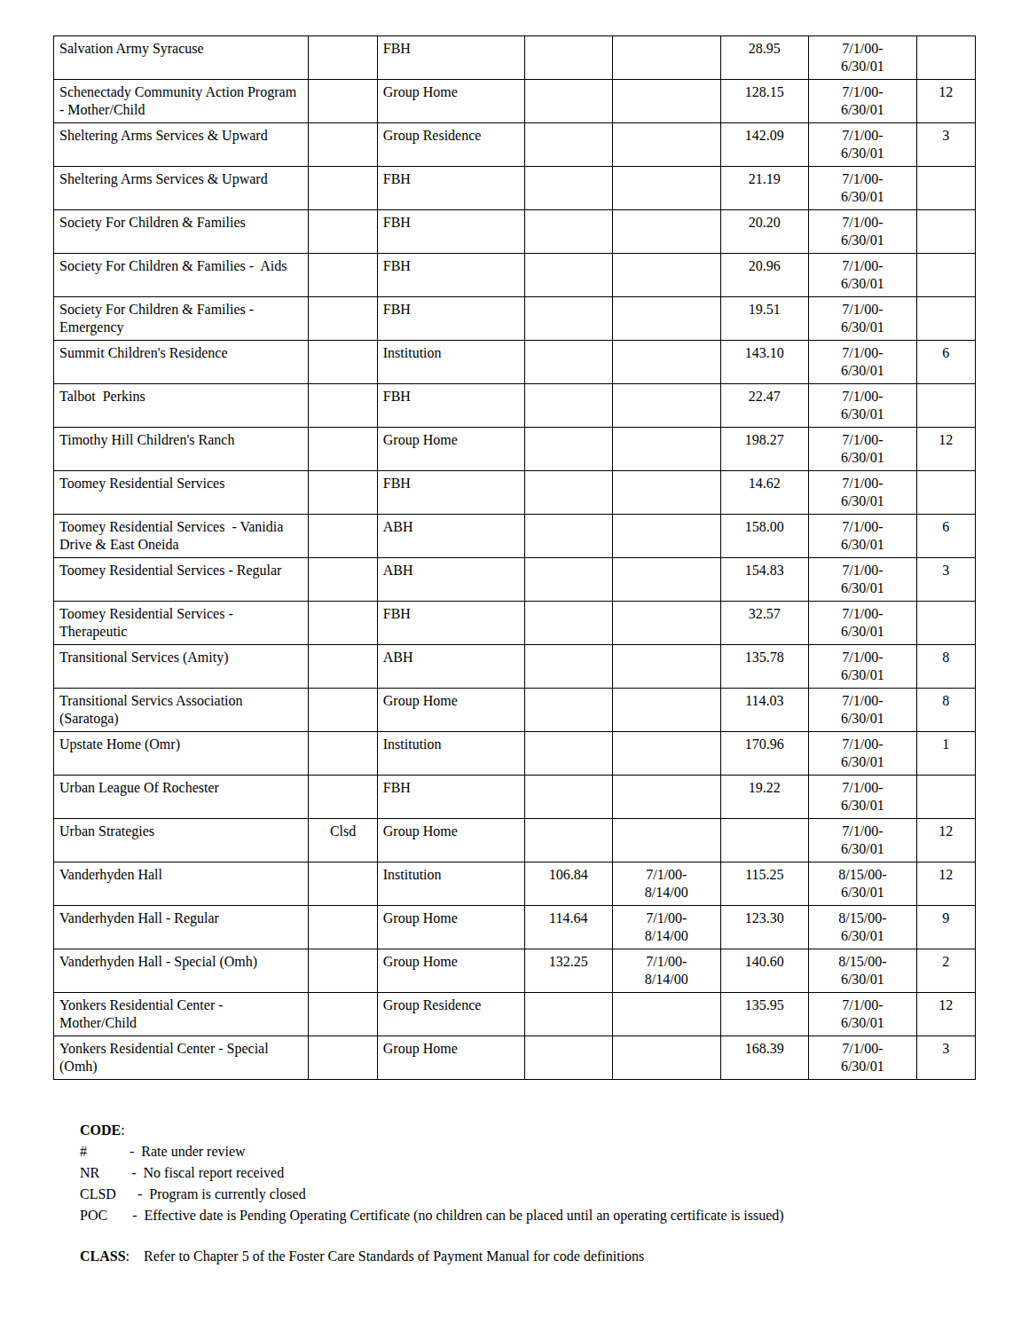| Salvation Army Syracuse | | FBH | | | 28.95 | 7/1/00- 6/30/01 | |
| Schenectady Community Action Program - Mother/Child | | Group Home | | | 128.15 | 7/1/00- 6/30/01 | 12 |
| Sheltering Arms Services & Upward | | Group Residence | | | 142.09 | 7/1/00- 6/30/01 | 3 |
| Sheltering Arms Services & Upward | | FBH | | | 21.19 | 7/1/00- 6/30/01 | |
| Society For Children & Families | | FBH | | | 20.20 | 7/1/00- 6/30/01 | |
| Society For Children & Families - Aids | | FBH | | | 20.96 | 7/1/00- 6/30/01 | |
| Society For Children & Families - Emergency | | FBH | | | 19.51 | 7/1/00- 6/30/01 | |
| Summit Children's Residence | | Institution | | | 143.10 | 7/1/00- 6/30/01 | 6 |
| Talbot Perkins | | FBH | | | 22.47 | 7/1/00- 6/30/01 | |
| Timothy Hill Children's Ranch | | Group Home | | | 198.27 | 7/1/00- 6/30/01 | 12 |
| Toomey Residential Services | | FBH | | | 14.62 | 7/1/00- 6/30/01 | |
| Toomey Residential Services - Vanidia Drive & East Oneida | | ABH | | | 158.00 | 7/1/00- 6/30/01 | 6 |
| Toomey Residential Services - Regular | | ABH | | | 154.83 | 7/1/00- 6/30/01 | 3 |
| Toomey Residential Services - Therapeutic | | FBH | | | 32.57 | 7/1/00- 6/30/01 | |
| Transitional Services (Amity) | | ABH | | | 135.78 | 7/1/00- 6/30/01 | 8 |
| Transitional Servics Association (Saratoga) | | Group Home | | | 114.03 | 7/1/00- 6/30/01 | 8 |
| Upstate Home (Omr) | | Institution | | | 170.96 | 7/1/00- 6/30/01 | 1 |
| Urban League Of Rochester | | FBH | | | 19.22 | 7/1/00- 6/30/01 | |
| Urban Strategies | Clsd | Group Home | | | | 7/1/00- 6/30/01 | 12 |
| Vanderhyden Hall | | Institution | 106.84 | 7/1/00- 8/14/00 | 115.25 | 8/15/00- 6/30/01 | 12 |
| Vanderhyden Hall - Regular | | Group Home | 114.64 | 7/1/00- 8/14/00 | 123.30 | 8/15/00- 6/30/01 | 9 |
| Vanderhyden Hall - Special (Omh) | | Group Home | 132.25 | 7/1/00- 8/14/00 | 140.60 | 8/15/00- 6/30/01 | 2 |
| Yonkers Residential Center - Mother/Child | | Group Residence | | | 135.95 | 7/1/00- 6/30/01 | 12 |
| Yonkers Residential Center - Special (Omh) | | Group Home | | | 168.39 | 7/1/00- 6/30/01 | 3 |
CODE:
# - Rate under review NR - No fiscal report received CLSD - Program is currently closed POC - Effective date is Pending Operating Certificate (no children can be placed until an operating certificate is issued) CLASS: Refer to Chapter 5 of the Foster Care Standards of Payment Manual for code definitions